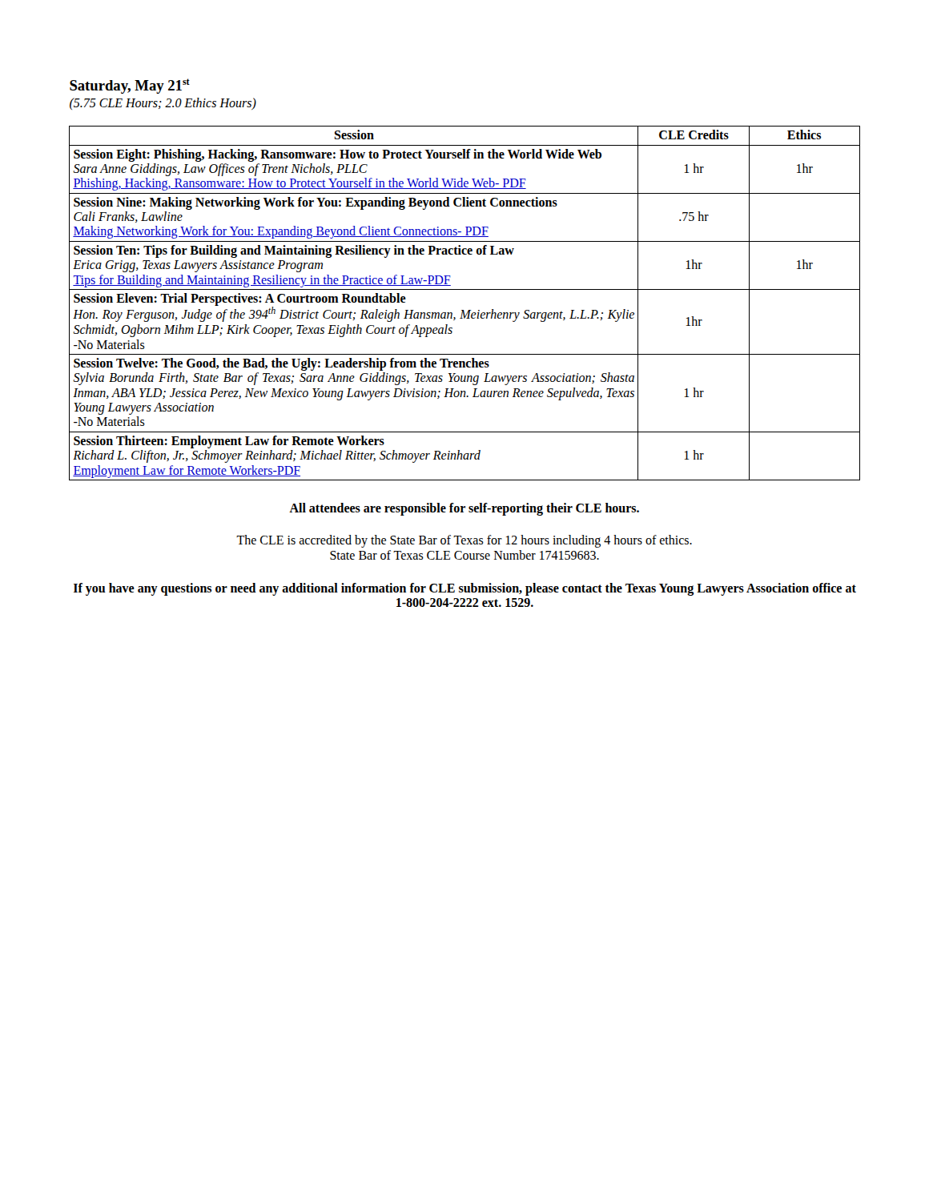Saturday, May 21st
(5.75 CLE Hours; 2.0 Ethics Hours)
| Session | CLE Credits | Ethics |
| --- | --- | --- |
| Session Eight: Phishing, Hacking, Ransomware: How to Protect Yourself in the World Wide Web Sara Anne Giddings, Law Offices of Trent Nichols, PLLC Phishing, Hacking, Ransomware: How to Protect Yourself in the World Wide Web- PDF | 1 hr | 1hr |
| Session Nine: Making Networking Work for You: Expanding Beyond Client Connections Cali Franks, Lawline Making Networking Work for You: Expanding Beyond Client Connections- PDF | .75 hr | |
| Session Ten: Tips for Building and Maintaining Resiliency in the Practice of Law Erica Grigg, Texas Lawyers Assistance Program Tips for Building and Maintaining Resiliency in the Practice of Law-PDF | 1hr | 1hr |
| Session Eleven: Trial Perspectives: A Courtroom Roundtable Hon. Roy Ferguson, Judge of the 394 th District Court; Raleigh Hansman, Meierhenry Sargent, L.L.P.; Kylie Schmidt, Ogborn Mihm LLP; Kirk Cooper, Texas Eighth Court of Appeals -No Materials | 1hr | |
| Session Twelve: The Good, the Bad, the Ugly: Leadership from the Trenches Sylvia Borunda Firth, State Bar of Texas; Sara Anne Giddings, Texas Young Lawyers Association; Shasta Inman, ABA YLD; Jessica Perez, New Mexico Young Lawyers Division; Hon. Lauren Renee Sepulveda, Texas Young Lawyers Association -No Materials | 1 hr | |
| Session Thirteen: Employment Law for Remote Workers Richard L. Clifton, Jr., Schmoyer Reinhard; Michael Ritter, Schmoyer Reinhard Employment Law for Remote Workers-PDF | 1 hr | |
All attendees are responsible for self-reporting their CLE hours.
The CLE is accredited by the State Bar of Texas for 12 hours including 4 hours of ethics.
State Bar of Texas CLE Course Number 174159683.
If you have any questions or need any additional information for CLE submission, please contact the Texas Young Lawyers Association office at 1-800-204-2222 ext. 1529.